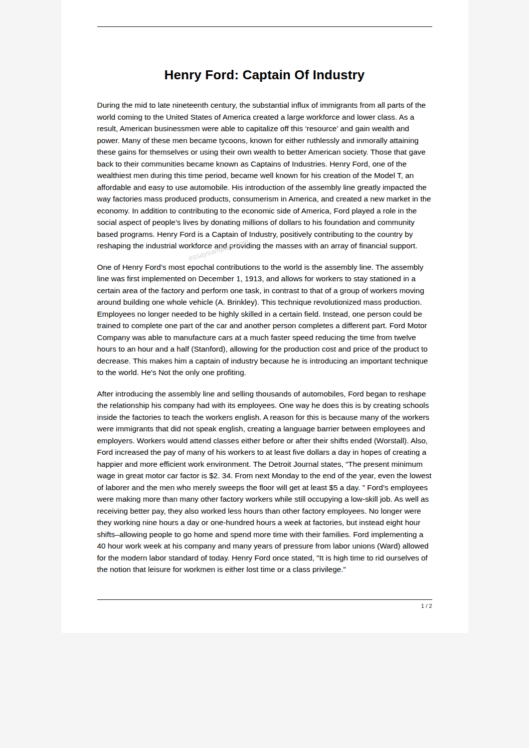Henry Ford: Captain Of Industry
essaysamples.com
During the mid to late nineteenth century, the substantial influx of immigrants from all parts of the world coming to the United States of America created a large workforce and lower class. As a result, American businessmen were able to capitalize off this ‘resource’ and gain wealth and power. Many of these men became tycoons, known for either ruthlessly and inmorally attaining these gains for themselves or using their own wealth to better American society. Those that gave back to their communities became known as Captains of Industries. Henry Ford, one of the wealthiest men during this time period, became well known for his creation of the Model T, an affordable and easy to use automobile. His introduction of the assembly line greatly impacted the way factories mass produced products, consumerism in America, and created a new market in the economy. In addition to contributing to the economic side of America, Ford played a role in the social aspect of people’s lives by donating millions of dollars to his foundation and community based programs. Henry Ford is a Captain of Industry, positively contributing to the country by reshaping the industrial workforce and providing the masses with an array of financial support.
One of Henry Ford’s most epochal contributions to the world is the assembly line. The assembly line was first implemented on December 1, 1913, and allows for workers to stay stationed in a certain area of the factory and perform one task, in contrast to that of a group of workers moving around building one whole vehicle (A. Brinkley). This technique revolutionized mass production. Employees no longer needed to be highly skilled in a certain field. Instead, one person could be trained to complete one part of the car and another person completes a different part. Ford Motor Company was able to manufacture cars at a much faster speed reducing the time from twelve hours to an hour and a half (Stanford), allowing for the production cost and price of the product to decrease. This makes him a captain of industry because he is introducing an important technique to the world. He's Not the only one profiting.
After introducing the assembly line and selling thousands of automobiles, Ford began to reshape the relationship his company had with its employees. One way he does this is by creating schools inside the factories to teach the workers english. A reason for this is because many of the workers were immigrants that did not speak english, creating a language barrier between employees and employers. Workers would attend classes either before or after their shifts ended (Worstall). Also, Ford increased the pay of many of his workers to at least five dollars a day in hopes of creating a happier and more efficient work environment. The Detroit Journal states, “The present minimum wage in great motor car factor is $2. 34. From next Monday to the end of the year, even the lowest of laborer and the men who merely sweeps the floor will get at least $5 a day. ” Ford’s employees were making more than many other factory workers while still occupying a low-skill job. As well as receiving better pay, they also worked less hours than other factory employees. No longer were they working nine hours a day or one-hundred hours a week at factories, but instead eight hour shifts–allowing people to go home and spend more time with their families. Ford implementing a 40 hour work week at his company and many years of pressure from labor unions (Ward) allowed for the modern labor standard of today. Henry Ford once stated, "It is high time to rid ourselves of the notion that leisure for workmen is either lost time or a class privilege."
1 / 2